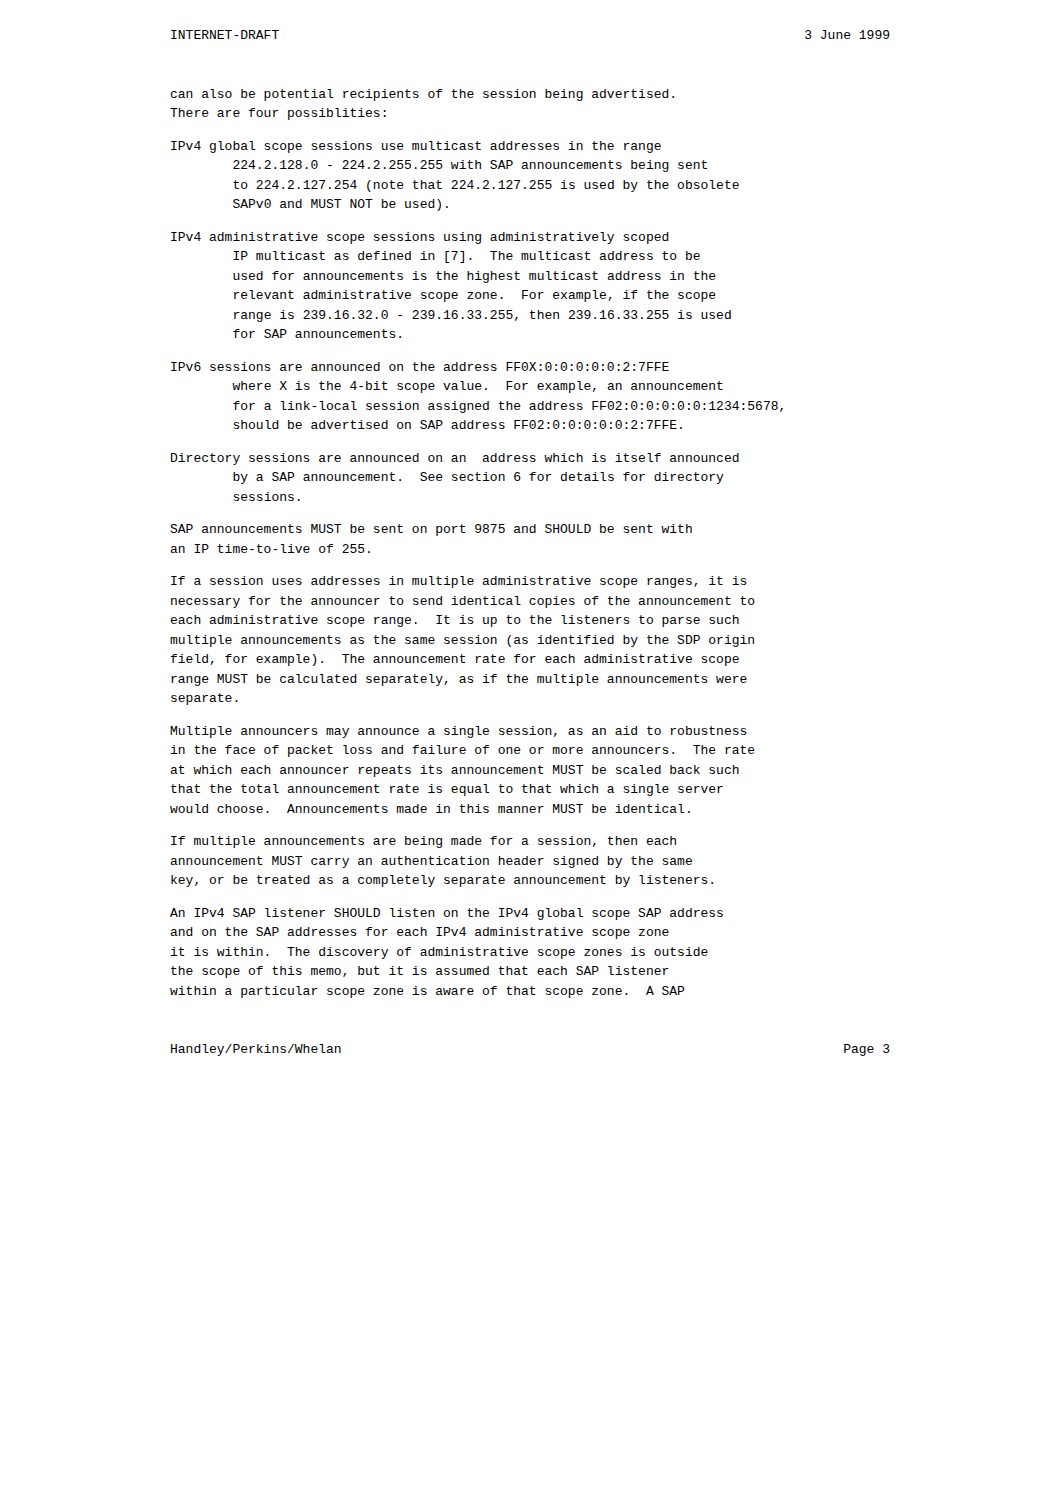INTERNET-DRAFT 3 June 1999
can also be potential recipients of the session being advertised. There are four possiblities:
IPv4 global scope sessions use multicast addresses in the range 224.2.128.0 - 224.2.255.255 with SAP announcements being sent to 224.2.127.254 (note that 224.2.127.255 is used by the obsolete SAPv0 and MUST NOT be used).
IPv4 administrative scope sessions using administratively scoped IP multicast as defined in [7]. The multicast address to be used for announcements is the highest multicast address in the relevant administrative scope zone. For example, if the scope range is 239.16.32.0 - 239.16.33.255, then 239.16.33.255 is used for SAP announcements.
IPv6 sessions are announced on the address FF0X:0:0:0:0:0:2:7FFE where X is the 4-bit scope value. For example, an announcement for a link-local session assigned the address FF02:0:0:0:0:0:1234:5678, should be advertised on SAP address FF02:0:0:0:0:0:2:7FFE.
Directory sessions are announced on an address which is itself announced by a SAP announcement. See section 6 for details for directory sessions.
SAP announcements MUST be sent on port 9875 and SHOULD be sent with an IP time-to-live of 255.
If a session uses addresses in multiple administrative scope ranges, it is necessary for the announcer to send identical copies of the announcement to each administrative scope range. It is up to the listeners to parse such multiple announcements as the same session (as identified by the SDP origin field, for example). The announcement rate for each administrative scope range MUST be calculated separately, as if the multiple announcements were separate.
Multiple announcers may announce a single session, as an aid to robustness in the face of packet loss and failure of one or more announcers. The rate at which each announcer repeats its announcement MUST be scaled back such that the total announcement rate is equal to that which a single server would choose. Announcements made in this manner MUST be identical.
If multiple announcements are being made for a session, then each announcement MUST carry an authentication header signed by the same key, or be treated as a completely separate announcement by listeners.
An IPv4 SAP listener SHOULD listen on the IPv4 global scope SAP address and on the SAP addresses for each IPv4 administrative scope zone it is within. The discovery of administrative scope zones is outside the scope of this memo, but it is assumed that each SAP listener within a particular scope zone is aware of that scope zone. A SAP
Handley/Perkins/Whelan Page 3